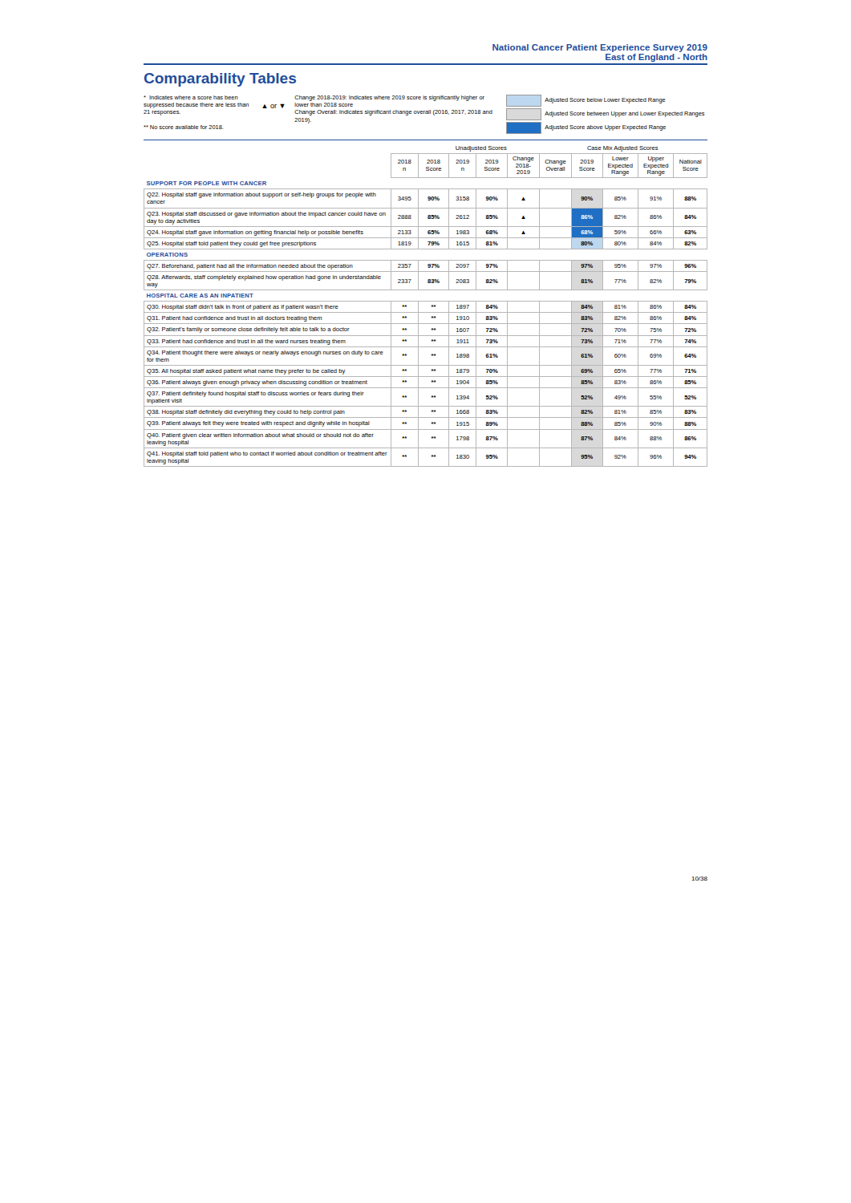National Cancer Patient Experience Survey 2019
East of England - North
Comparability Tables
* Indicates where a score has been suppressed because there are less than 21 responses.
** No score available for 2018.
▲ or ▼
Change 2018-2019: Indicates where 2019 score is significantly higher or lower than 2018 score
Change Overall: Indicates significant change overall (2016, 2017, 2018 and 2019).
| | Adjusted Score below Lower Expected Range |
| | Adjusted Score between Upper and Lower Expected Ranges |
| | Adjusted Score above Upper Expected Range |
| | Unadjusted Scores | Case Mix Adjusted Scores | |
| --- | --- | --- | --- |
| | 2018 n | 2018 Score | 2019 n | 2019 Score | Change 2018- 2019 | Change Overall | 2019 Score | Lower Expected Range | Upper Expected Range | National Score |
| SUPPORT FOR PEOPLE WITH CANCER |
| Q22. Hospital staff gave information about support or self-help groups for people with cancer | 3495 | 90% | 3158 | 90% | ▲ | | 90% | 85% | 91% | 88% |
| Q23. Hospital staff discussed or gave information about the impact cancer could have on day to day activities | 2888 | 85% | 2612 | 85% | ▲ | | 86% | 82% | 86% | 84% |
| Q24. Hospital staff gave information on getting financial help or possible benefits | 2133 | 65% | 1983 | 68% | ▲ | | 68% | 59% | 66% | 63% |
| Q25. Hospital staff told patient they could get free prescriptions | 1819 | 79% | 1615 | 81% | | | 80% | 80% | 84% | 82% |
| OPERATIONS |
| Q27. Beforehand, patient had all the information needed about the operation | 2357 | 97% | 2097 | 97% | | | 97% | 95% | 97% | 96% |
| Q28. Afterwards, staff completely explained how operation had gone in understandable way | 2337 | 83% | 2083 | 82% | | | 81% | 77% | 82% | 79% |
| HOSPITAL CARE AS AN INPATIENT |
| Q30. Hospital staff didn't talk in front of patient as if patient wasn't there | ** | ** | 1897 | 84% | | | 84% | 81% | 86% | 84% |
| Q31. Patient had confidence and trust in all doctors treating them | ** | ** | 1910 | 83% | | | 83% | 82% | 86% | 84% |
| Q32. Patient's family or someone close definitely felt able to talk to a doctor | ** | ** | 1607 | 72% | | | 72% | 70% | 75% | 72% |
| Q33. Patient had confidence and trust in all the ward nurses treating them | ** | ** | 1911 | 73% | | | 73% | 71% | 77% | 74% |
| Q34. Patient thought there were always or nearly always enough nurses on duty to care for them | ** | ** | 1898 | 61% | | | 61% | 60% | 69% | 64% |
| Q35. All hospital staff asked patient what name they prefer to be called by | ** | ** | 1879 | 70% | | | 69% | 65% | 77% | 71% |
| Q36. Patient always given enough privacy when discussing condition or treatment | ** | ** | 1904 | 85% | | | 85% | 83% | 86% | 85% |
| Q37. Patient definitely found hospital staff to discuss worries or fears during their inpatient visit | ** | ** | 1394 | 52% | | | 52% | 49% | 55% | 52% |
| Q38. Hospital staff definitely did everything they could to help control pain | ** | ** | 1668 | 83% | | | 82% | 81% | 85% | 83% |
| Q39. Patient always felt they were treated with respect and dignity while in hospital | ** | ** | 1915 | 89% | | | 88% | 85% | 90% | 88% |
| Q40. Patient given clear written information about what should or should not do after leaving hospital | ** | ** | 1798 | 87% | | | 87% | 84% | 88% | 86% |
| Q41. Hospital staff told patient who to contact if worried about condition or treatment after leaving hospital | ** | ** | 1830 | 95% | | | 95% | 92% | 96% | 94% |
10/38